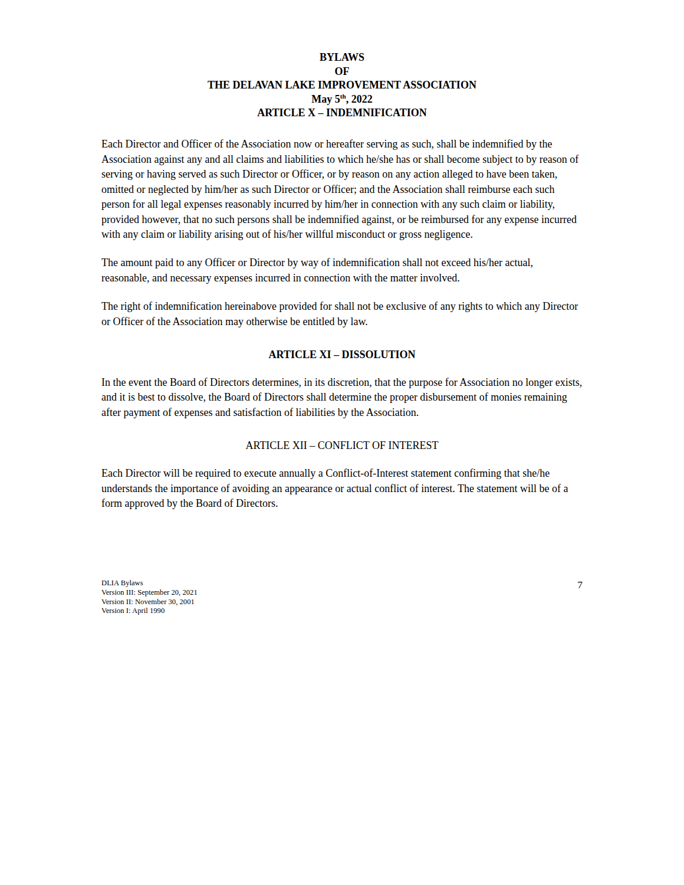BYLAWS
OF
THE DELAVAN LAKE IMPROVEMENT ASSOCIATION
May 5th, 2022
ARTICLE X – INDEMNIFICATION
Each Director and Officer of the Association now or hereafter serving as such, shall be indemnified by the Association against any and all claims and liabilities to which he/she has or shall become subject to by reason of serving or having served as such Director or Officer, or by reason on any action alleged to have been taken, omitted or neglected by him/her as such Director or Officer; and the Association shall reimburse each such person for all legal expenses reasonably incurred by him/her in connection with any such claim or liability, provided however, that no such persons shall be indemnified against, or be reimbursed for any expense incurred with any claim or liability arising out of his/her willful misconduct or gross negligence.
The amount paid to any Officer or Director by way of indemnification shall not exceed his/her actual, reasonable, and necessary expenses incurred in connection with the matter involved.
The right of indemnification hereinabove provided for shall not be exclusive of any rights to which any Director or Officer of the Association may otherwise be entitled by law.
ARTICLE XI – DISSOLUTION
In the event the Board of Directors determines, in its discretion, that the purpose for Association no longer exists, and it is best to dissolve, the Board of Directors shall determine the proper disbursement of monies remaining after payment of expenses and satisfaction of liabilities by the Association.
ARTICLE XII – CONFLICT OF INTEREST
Each Director will be required to execute annually a Conflict-of-Interest statement confirming that she/he understands the importance of avoiding an appearance or actual conflict of interest. The statement will be of a form approved by the Board of Directors.
7 DLIA Bylaws
Version III: September 20, 2021
Version II: November 30, 2001
Version I: April 1990